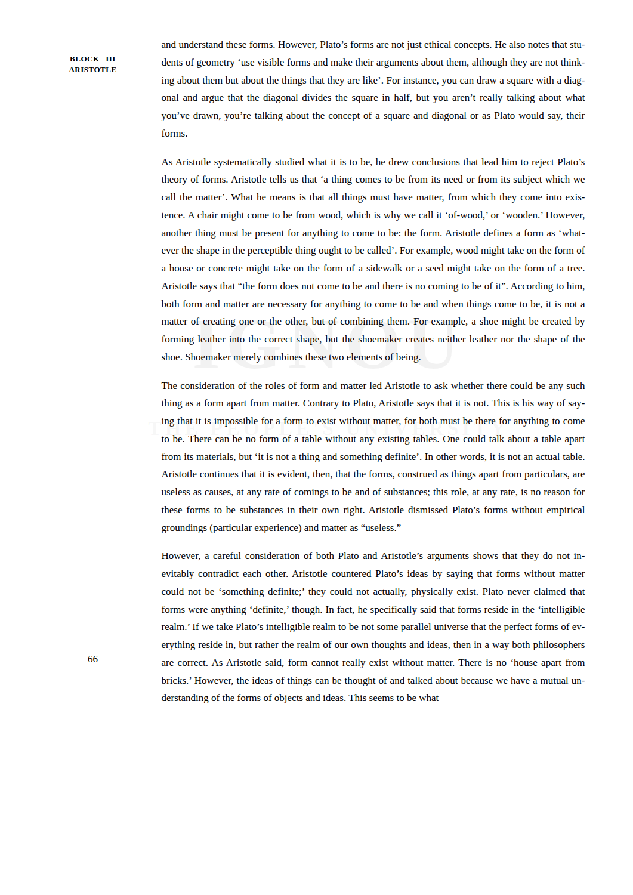IGNOU
THE PEOPLE'S UNIVERSITY
BLOCK –III
ARISTOTLE
66
and understand these forms. However, Plato’s forms are not just ethical concepts. He also notes that students of geometry ‘use visible forms and make their arguments about them, although they are not thinking about them but about the things that they are like’. For instance, you can draw a square with a diagonal and argue that the diagonal divides the square in half, but you aren’t really talking about what you’ve drawn, you’re talking about the concept of a square and diagonal or as Plato would say, their forms.
As Aristotle systematically studied what it is to be, he drew conclusions that lead him to reject Plato’s theory of forms. Aristotle tells us that ‘a thing comes to be from its need or from its subject which we call the matter’. What he means is that all things must have matter, from which they come into existence. A chair might come to be from wood, which is why we call it ‘of-wood,’ or ‘wooden.’ However, another thing must be present for anything to come to be: the form. Aristotle defines a form as ‘whatever the shape in the perceptible thing ought to be called’. For example, wood might take on the form of a house or concrete might take on the form of a sidewalk or a seed might take on the form of a tree. Aristotle says that “the form does not come to be and there is no coming to be of it”. According to him, both form and matter are necessary for anything to come to be and when things come to be, it is not a matter of creating one or the other, but of combining them. For example, a shoe might be created by forming leather into the correct shape, but the shoemaker creates neither leather nor the shape of the shoe. Shoemaker merely combines these two elements of being.
The consideration of the roles of form and matter led Aristotle to ask whether there could be any such thing as a form apart from matter. Contrary to Plato, Aristotle says that it is not. This is his way of saying that it is impossible for a form to exist without matter, for both must be there for anything to come to be. There can be no form of a table without any existing tables. One could talk about a table apart from its materials, but ‘it is not a thing and something definite’. In other words, it is not an actual table. Aristotle continues that it is evident, then, that the forms, construed as things apart from particulars, are useless as causes, at any rate of comings to be and of substances; this role, at any rate, is no reason for these forms to be substances in their own right. Aristotle dismissed Plato’s forms without empirical groundings (particular experience) and matter as “useless.”
However, a careful consideration of both Plato and Aristotle’s arguments shows that they do not inevitably contradict each other. Aristotle countered Plato’s ideas by saying that forms without matter could not be ‘something definite;’ they could not actually, physically exist. Plato never claimed that forms were anything ‘definite,’ though. In fact, he specifically said that forms reside in the ‘intelligible realm.’ If we take Plato’s intelligible realm to be not some parallel universe that the perfect forms of everything reside in, but rather the realm of our own thoughts and ideas, then in a way both philosophers are correct. As Aristotle said, form cannot really exist without matter. There is no ‘house apart from bricks.’ However, the ideas of things can be thought of and talked about because we have a mutual understanding of the forms of objects and ideas. This seems to be what